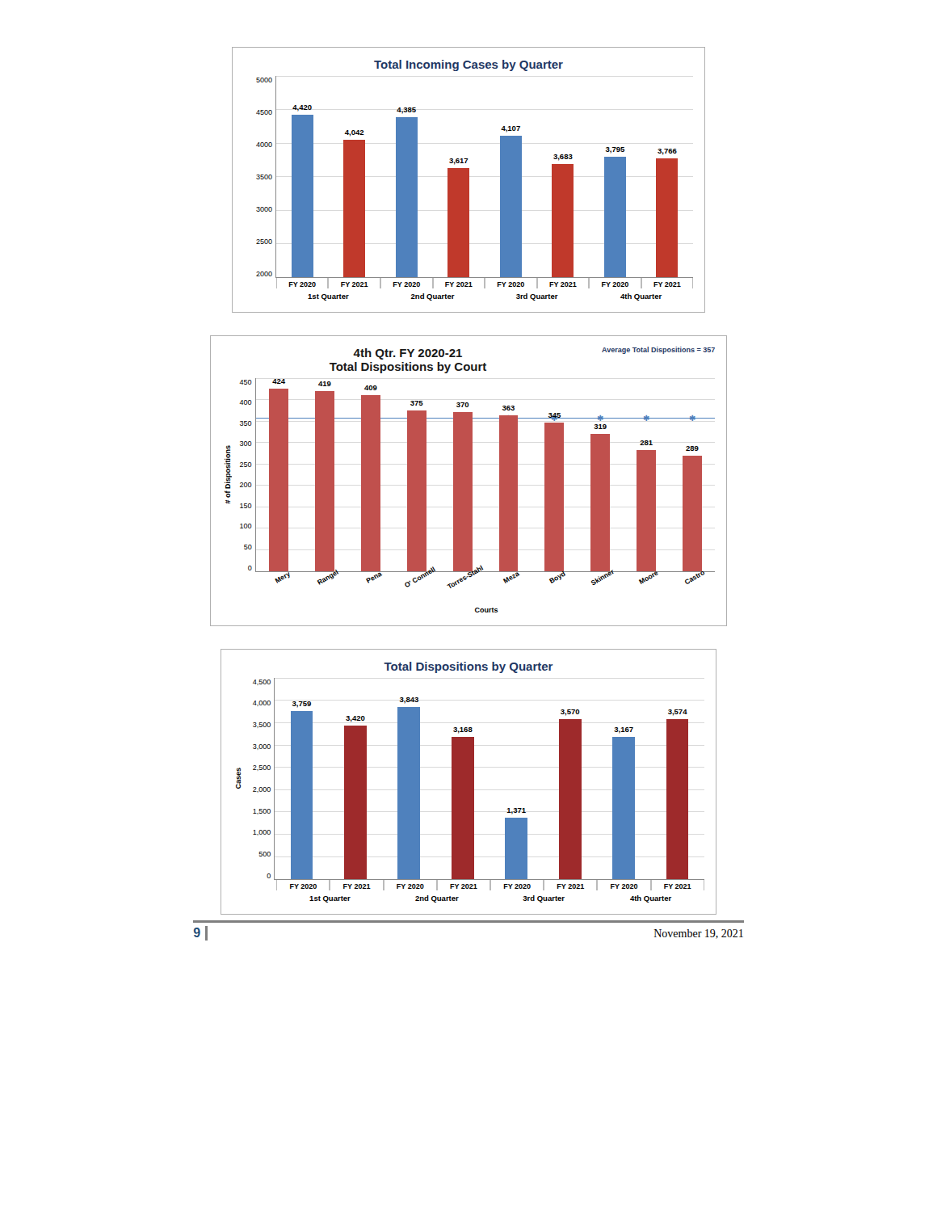Total Incoming Cases by Quarter
5000 4500 4000 3500 3000 2500 2000
4,420
4,042
4,385
3,617
4,107
3,683
3,795
3,766
FY 2020
FY 2021
FY 2020
FY 2021
FY 2020
FY 2021
FY 2020
FY 2021
1st Quarter
2nd Quarter
3rd Quarter
4th Quarter
Average Total Dispositions = 357
4th Qtr. FY 2020-21
Total Dispositions by Court
# of Dispositions
450 400 350 300 250 200 150 100 50 0
✱
✱
✱
✱
✱
✱
✱
✱
✱
✱
424
419
409
375
370
363
345
319
281
289
Mery
Rangel
Pena
O' Connell
Torres-Stahl
Meza
Boyd
Skinner
Moore
Castro
Courts
Total Dispositions by Quarter
Cases
4,500 4,000 3,500 3,000 2,500 2,000 1,500 1,000 500 0
3,759
3,420
3,843
3,168
1,371
3,570
3,167
3,574
FY 2020
FY 2021
FY 2020
FY 2021
FY 2020
FY 2021
FY 2020
FY 2021
1st Quarter
2nd Quarter
3rd Quarter
4th Quarter
9
November 19, 2021